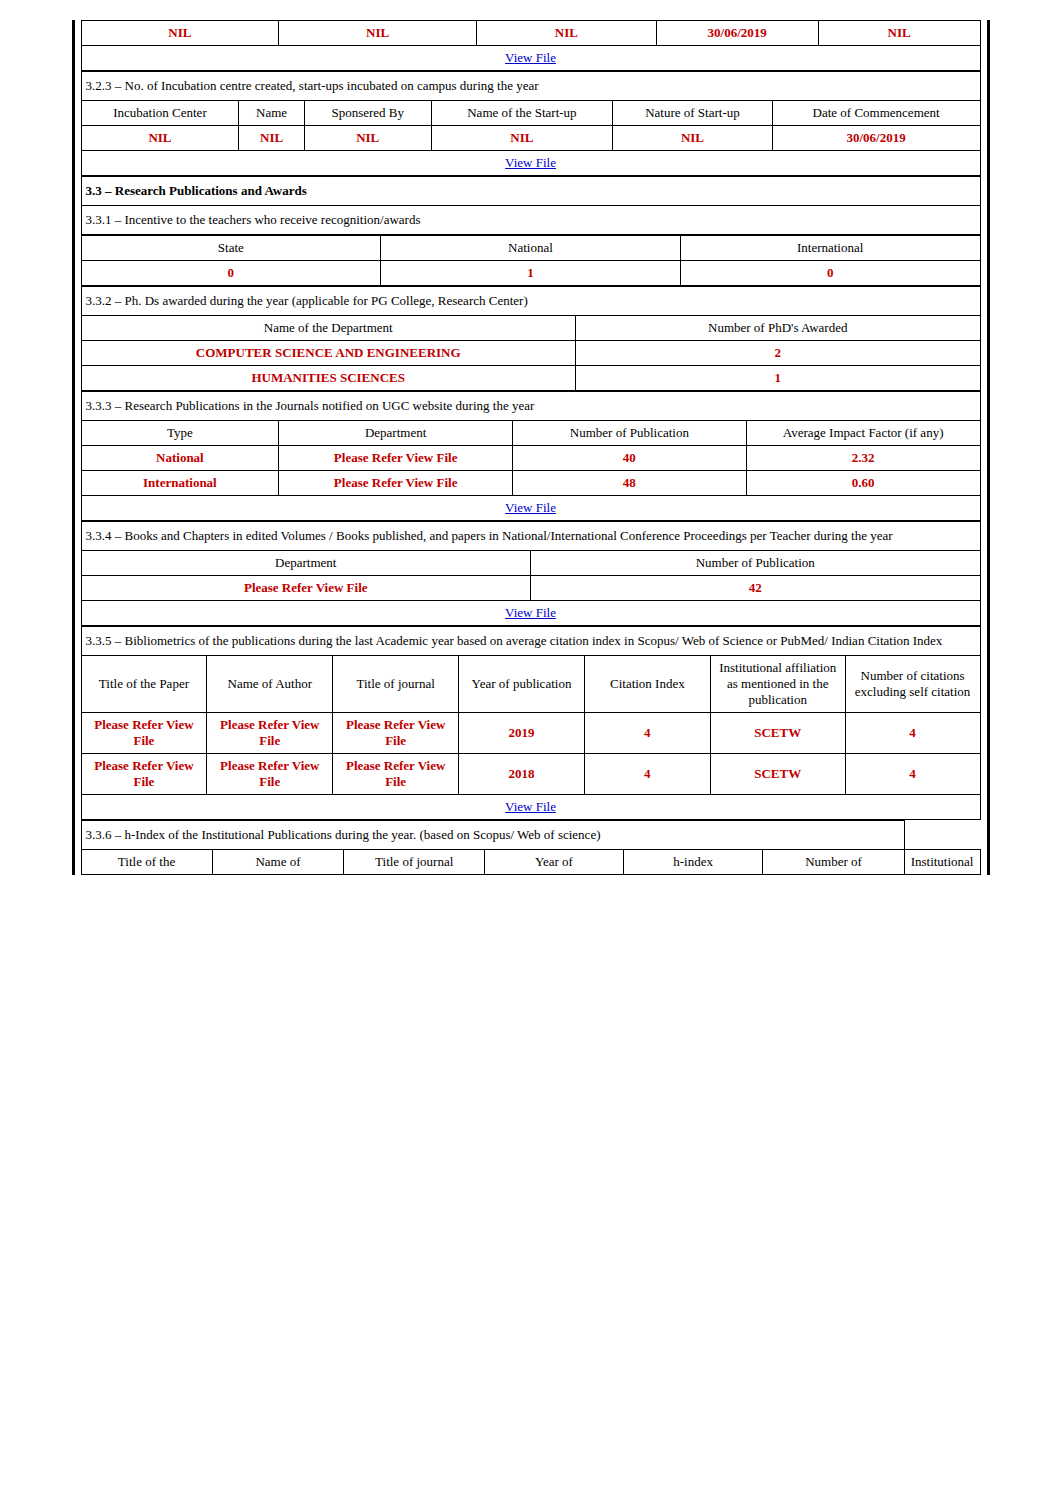| NIL | NIL | NIL | 30/06/2019 | NIL |
| View File |
| 3.2.3 – No. of Incubation centre created, start-ups incubated on campus during the year |
| Incubation Center | Name | Sponsered By | Name of the Start-up | Nature of Start-up | Date of Commencement |
| NIL | NIL | NIL | NIL | NIL | 30/06/2019 |
| View File |
| 3.3 – Research Publications and Awards |
| 3.3.1 – Incentive to the teachers who receive recognition/awards |
| State | National | International |
| 0 | 1 | 0 |
| 3.3.2 – Ph. Ds awarded during the year (applicable for PG College, Research Center) |
| Name of the Department | Number of PhD's Awarded |
| COMPUTER SCIENCE AND ENGINEERING | 2 |
| HUMANITIES SCIENCES | 1 |
| 3.3.3 – Research Publications in the Journals notified on UGC website during the year |
| Type | Department | Number of Publication | Average Impact Factor (if any) |
| National | Please Refer View File | 40 | 2.32 |
| International | Please Refer View File | 48 | 0.60 |
| View File |
| 3.3.4 – Books and Chapters in edited Volumes / Books published, and papers in National/International Conference Proceedings per Teacher during the year |
| Department | Number of Publication |
| Please Refer View File | 42 |
| View File |
| 3.3.5 – Bibliometrics of the publications during the last Academic year based on average citation index in Scopus/ Web of Science or PubMed/ Indian Citation Index |
| Title of the Paper | Name of Author | Title of journal | Year of publication | Citation Index | Institutional affiliation as mentioned in the publication | Number of citations excluding self citation |
| Please Refer View File | Please Refer View File | Please Refer View File | 2019 | 4 | SCETW | 4 |
| Please Refer View File | Please Refer View File | Please Refer View File | 2018 | 4 | SCETW | 4 |
| View File |
| 3.3.6 – h-Index of the Institutional Publications during the year. (based on Scopus/ Web of science) |
| Title of the | Name of | Title of journal | Year of | h-index | Number of | Institutional |